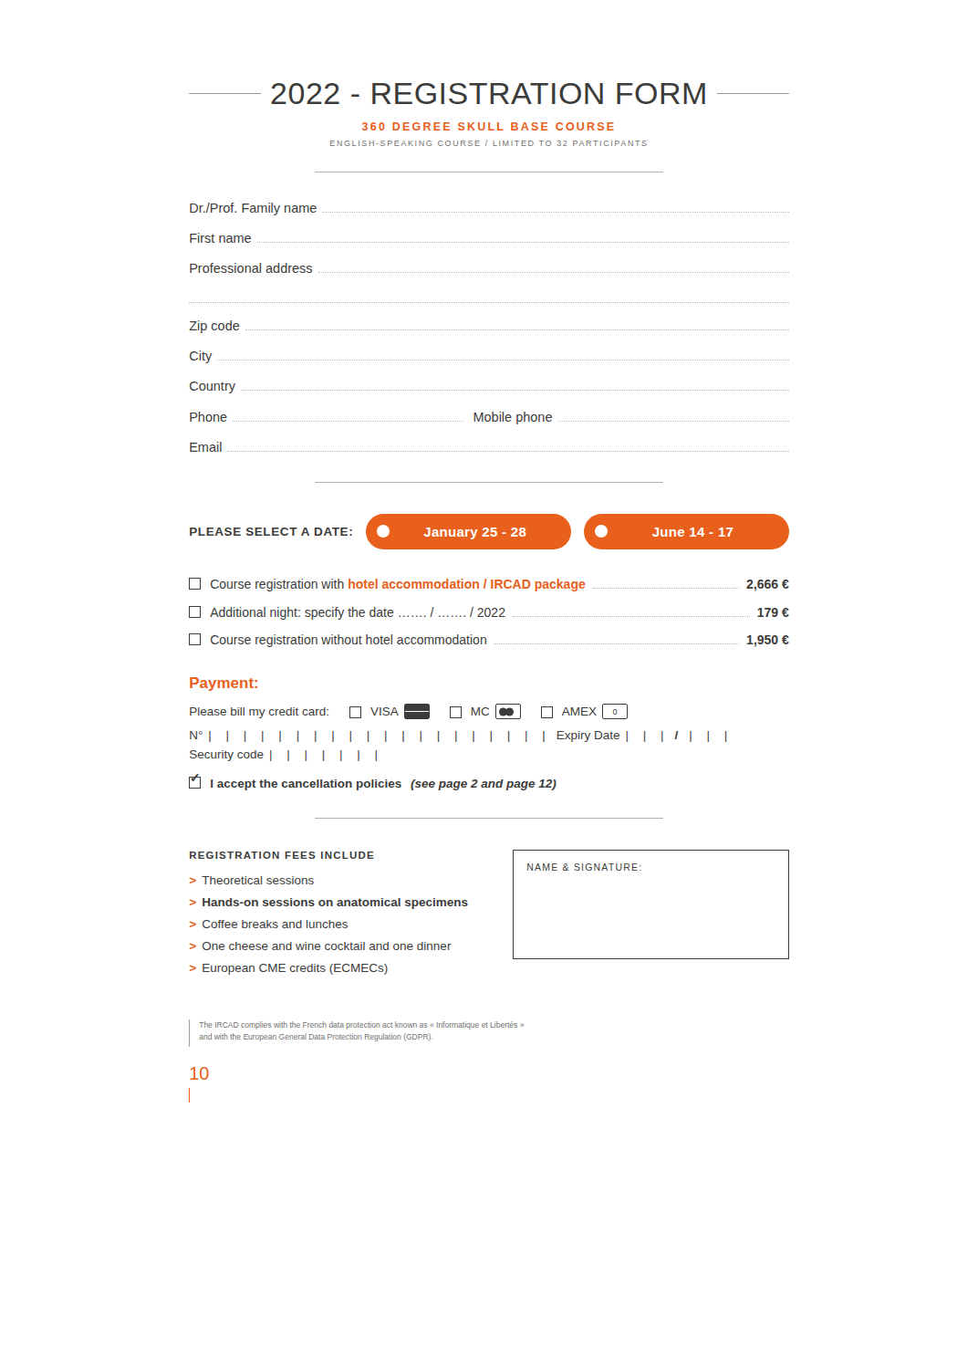2022 - REGISTRATION FORM
360 DEGREE SKULL BASE COURSE
ENGLISH-SPEAKING COURSE / LIMITED TO 32 PARTICIPANTS
Dr./Prof. Family name
First name
Professional address
Zip code
City
Country
Phone Mobile phone
Email
PLEASE SELECT A DATE:
January 25 - 28
June 14 - 17
Course registration with hotel accommodation / IRCAD package 2,666 €
Additional night: specify the date ……. / ……. / 2022 179 €
Course registration without hotel accommodation 1,950 €
Payment:
Please bill my credit card: VISA MC AMEX
N° | | | | | | | | | | | | | | | | | | | | Expiry Date | | | / | | | Security code | | | | | | |
I accept the cancellation policies (see page 2 and page 12)
REGISTRATION FEES INCLUDE
Theoretical sessions
Hands-on sessions on anatomical specimens
Coffee breaks and lunches
One cheese and wine cocktail and one dinner
European CME credits (ECMECs)
NAME & SIGNATURE:
The IRCAD complies with the French data protection act known as « Informatique et Libertés »
and with the European General Data Protection Regulation (GDPR).
10